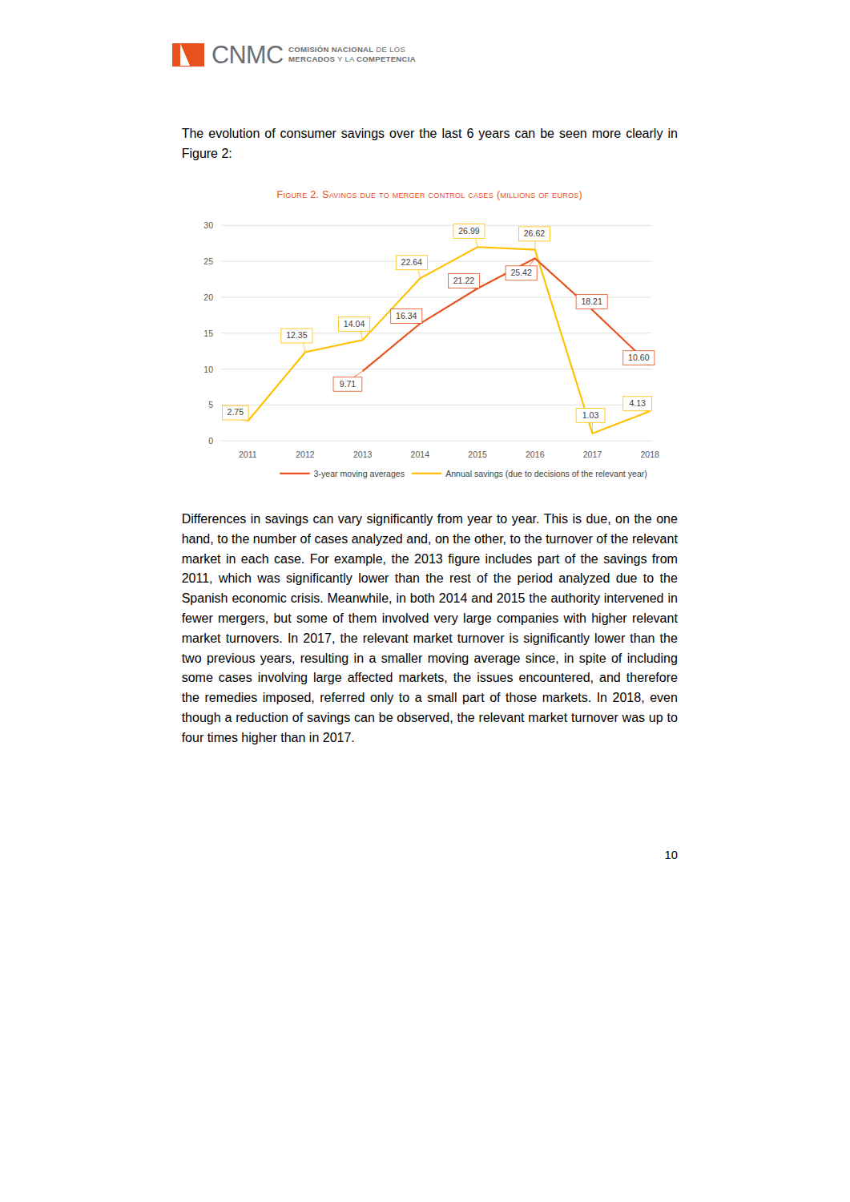CNMC COMISIÓN NACIONAL DE LOS
MERCADOS Y LA COMPETENCIA
The evolution of consumer savings over the last 6 years can be seen more clearly in Figure 2:
Figure 2. Savings due to merger control cases (millions of euros)
30 25 20 15 10 5 0 2011 2012 2013 2014 2015 2016 2017 2018 2.75 12.35 14.04 22.64 26.99 26.62 1.03 4.13 9.71 16.34 21.22 25.42 18.21 10.60 3-year moving averages Annual savings (due to decisions of the relevant year)
Differences in savings can vary significantly from year to year. This is due, on the one hand, to the number of cases analyzed and, on the other, to the turnover of the relevant market in each case. For example, the 2013 figure includes part of the savings from 2011, which was significantly lower than the rest of the period analyzed due to the Spanish economic crisis. Meanwhile, in both 2014 and 2015 the authority intervened in fewer mergers, but some of them involved very large companies with higher relevant market turnovers. In 2017, the relevant market turnover is significantly lower than the two previous years, resulting in a smaller moving average since, in spite of including some cases involving large affected markets, the issues encountered, and therefore the remedies imposed, referred only to a small part of those markets. In 2018, even though a reduction of savings can be observed, the relevant market turnover was up to four times higher than in 2017.
10